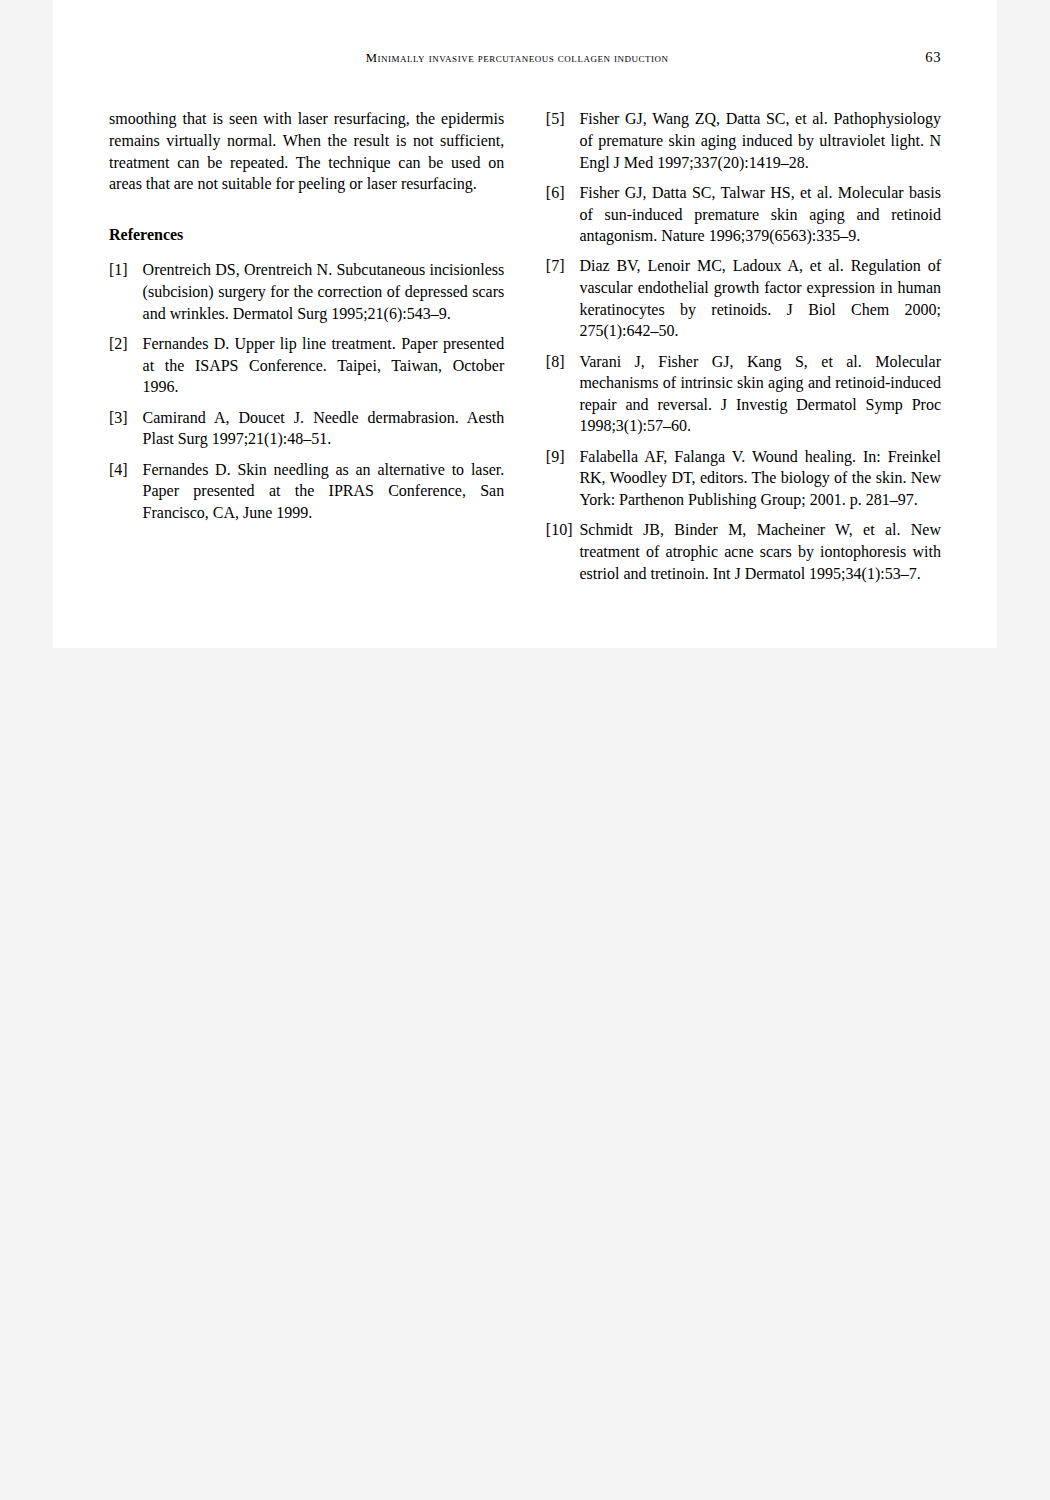Minimally invasive percutaneous collagen induction 63
smoothing that is seen with laser resurfacing, the epidermis remains virtually normal. When the result is not sufficient, treatment can be repeated. The technique can be used on areas that are not suitable for peeling or laser resurfacing.
References
Orentreich DS, Orentreich N. Subcutaneous incisionless (subcision) surgery for the correction of depressed scars and wrinkles. Dermatol Surg 1995;21(6):543–9.
Fernandes D. Upper lip line treatment. Paper presented at the ISAPS Conference. Taipei, Taiwan, October 1996.
Camirand A, Doucet J. Needle dermabrasion. Aesth Plast Surg 1997;21(1):48–51.
Fernandes D. Skin needling as an alternative to laser. Paper presented at the IPRAS Conference, San Francisco, CA, June 1999.
Fisher GJ, Wang ZQ, Datta SC, et al. Pathophysiology of premature skin aging induced by ultraviolet light. N Engl J Med 1997;337(20):1419–28.
Fisher GJ, Datta SC, Talwar HS, et al. Molecular basis of sun-induced premature skin aging and retinoid antagonism. Nature 1996;379(6563):335–9.
Diaz BV, Lenoir MC, Ladoux A, et al. Regulation of vascular endothelial growth factor expression in human keratinocytes by retinoids. J Biol Chem 2000; 275(1):642–50.
Varani J, Fisher GJ, Kang S, et al. Molecular mechanisms of intrinsic skin aging and retinoid-induced repair and reversal. J Investig Dermatol Symp Proc 1998;3(1):57–60.
Falabella AF, Falanga V. Wound healing. In: Freinkel RK, Woodley DT, editors. The biology of the skin. New York: Parthenon Publishing Group; 2001. p. 281–97.
Schmidt JB, Binder M, Macheiner W, et al. New treatment of atrophic acne scars by iontophoresis with estriol and tretinoin. Int J Dermatol 1995;34(1):53–7.